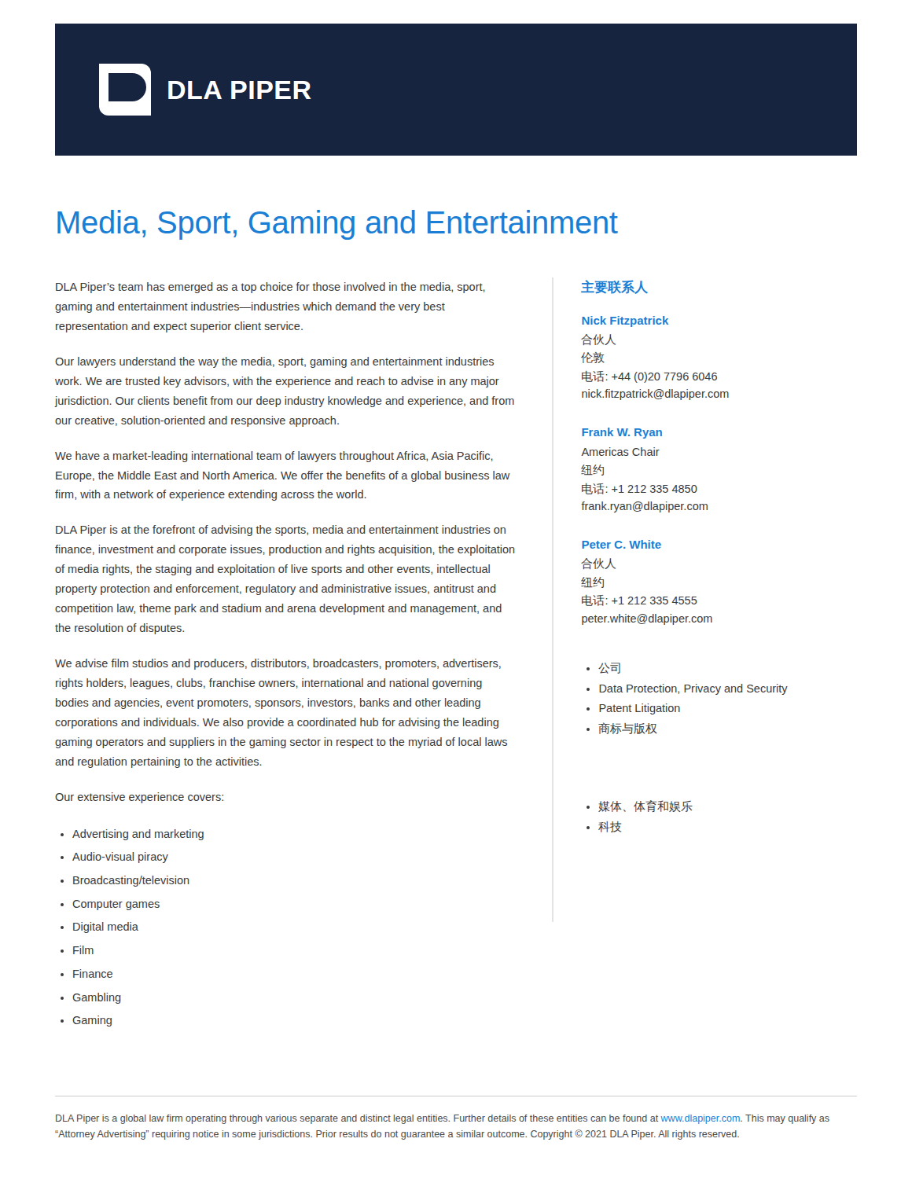DLA PIPER
Media, Sport, Gaming and Entertainment
DLA Piper’s team has emerged as a top choice for those involved in the media, sport, gaming and entertainment industries—industries which demand the very best representation and expect superior client service.
Our lawyers understand the way the media, sport, gaming and entertainment industries work. We are trusted key advisors, with the experience and reach to advise in any major jurisdiction. Our clients benefit from our deep industry knowledge and experience, and from our creative, solution-oriented and responsive approach.
We have a market-leading international team of lawyers throughout Africa, Asia Pacific, Europe, the Middle East and North America. We offer the benefits of a global business law firm, with a network of experience extending across the world.
DLA Piper is at the forefront of advising the sports, media and entertainment industries on finance, investment and corporate issues, production and rights acquisition, the exploitation of media rights, the staging and exploitation of live sports and other events, intellectual property protection and enforcement, regulatory and administrative issues, antitrust and competition law, theme park and stadium and arena development and management, and the resolution of disputes.
We advise film studios and producers, distributors, broadcasters, promoters, advertisers, rights holders, leagues, clubs, franchise owners, international and national governing bodies and agencies, event promoters, sponsors, investors, banks and other leading corporations and individuals. We also provide a coordinated hub for advising the leading gaming operators and suppliers in the gaming sector in respect to the myriad of local laws and regulation pertaining to the activities.
Our extensive experience covers:
Advertising and marketing
Audio-visual piracy
Broadcasting/television
Computer games
Digital media
Film
Finance
Gambling
Gaming
主要联系人
Nick Fitzpatrick
合伙人
伦敦
电话: +44 (0)20 7796 6046
nick.fitzpatrick@dlapiper.com
Frank W. Ryan
Americas Chair
纽约
电话: +1 212 335 4850
frank.ryan@dlapiper.com
Peter C. White
合伙人
纽约
电话: +1 212 335 4555
peter.white@dlapiper.com
公司
Data Protection, Privacy and Security
Patent Litigation
商标与版权
媒体、体育和娱乐
科技
DLA Piper is a global law firm operating through various separate and distinct legal entities. Further details of these entities can be found at www.dlapiper.com. This may qualify as “Attorney Advertising” requiring notice in some jurisdictions. Prior results do not guarantee a similar outcome. Copyright © 2021 DLA Piper. All rights reserved.